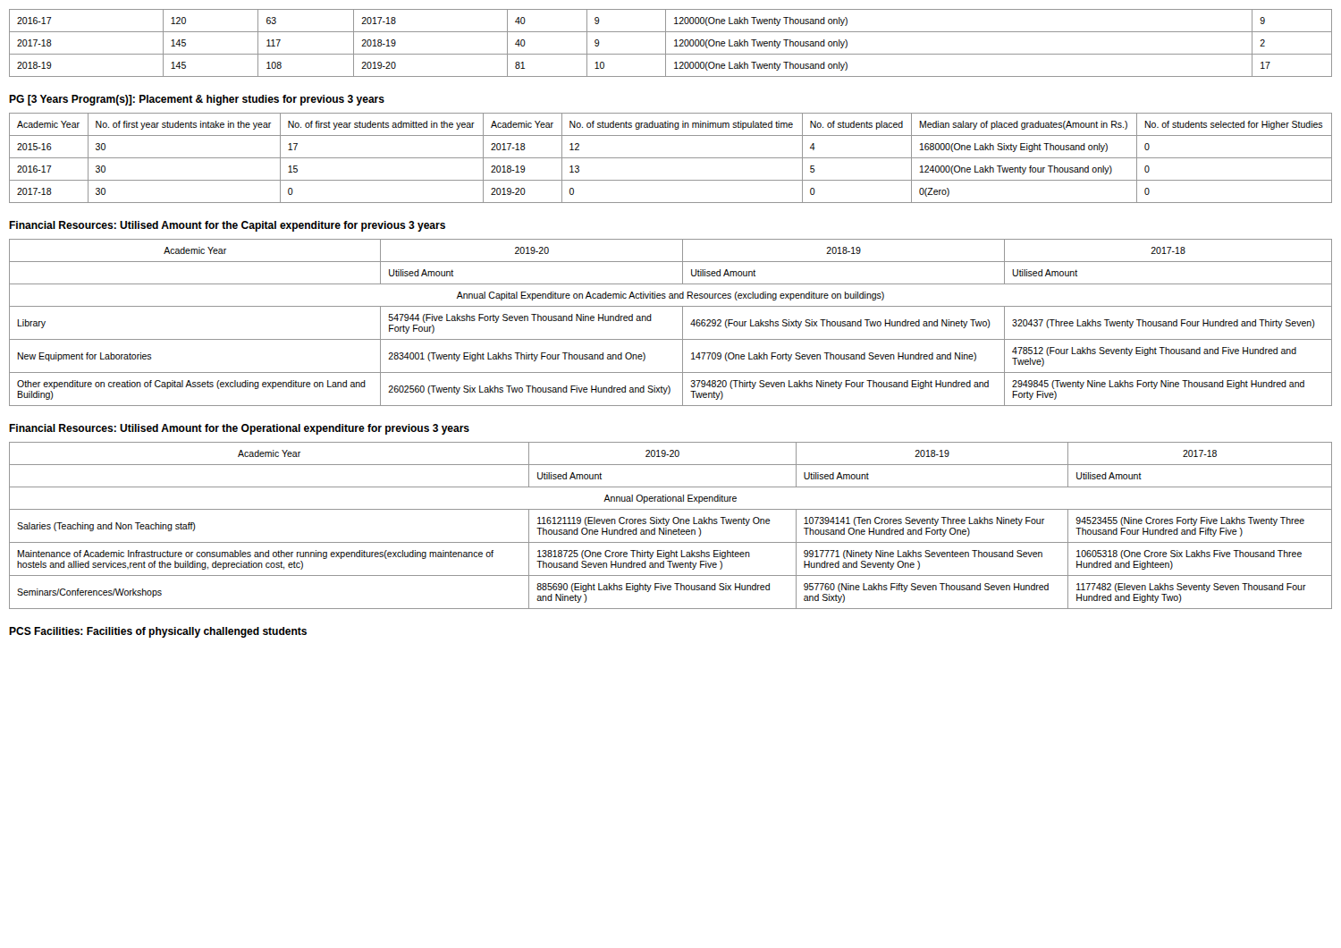| 2016-17 | 120 | 63 | 2017-18 | 40 | 9 | 120000(One Lakh Twenty Thousand only) | 9 |
| 2017-18 | 145 | 117 | 2018-19 | 40 | 9 | 120000(One Lakh Twenty Thousand only) | 2 |
| 2018-19 | 145 | 108 | 2019-20 | 81 | 10 | 120000(One Lakh Twenty Thousand only) | 17 |
PG [3 Years Program(s)]: Placement & higher studies for previous 3 years
| Academic Year | No. of first year students intake in the year | No. of first year students admitted in the year | Academic Year | No. of students graduating in minimum stipulated time | No. of students placed | Median salary of placed graduates(Amount in Rs.) | No. of students selected for Higher Studies |
| --- | --- | --- | --- | --- | --- | --- | --- |
| 2015-16 | 30 | 17 | 2017-18 | 12 | 4 | 168000(One Lakh Sixty Eight Thousand only) | 0 |
| 2016-17 | 30 | 15 | 2018-19 | 13 | 5 | 124000(One Lakh Twenty four Thousand only) | 0 |
| 2017-18 | 30 | 0 | 2019-20 | 0 | 0 | 0(Zero) | 0 |
Financial Resources: Utilised Amount for the Capital expenditure for previous 3 years
| Academic Year | 2019-20 | 2018-19 | 2017-18 |
| --- | --- | --- | --- |
| | Utilised Amount | Utilised Amount | Utilised Amount |
| Annual Capital Expenditure on Academic Activities and Resources (excluding expenditure on buildings) |
| Library | 547944 (Five Lakshs Forty Seven Thousand Nine Hundred and Forty Four) | 466292 (Four Lakshs Sixty Six Thousand Two Hundred and Ninety Two) | 320437 (Three Lakhs Twenty Thousand Four Hundred and Thirty Seven) |
| New Equipment for Laboratories | 2834001 (Twenty Eight Lakhs Thirty Four Thousand and One) | 147709 (One Lakh Forty Seven Thousand Seven Hundred and Nine) | 478512 (Four Lakhs Seventy Eight Thousand and Five Hundred and Twelve) |
| Other expenditure on creation of Capital Assets (excluding expenditure on Land and Building) | 2602560 (Twenty Six Lakhs Two Thousand Five Hundred and Sixty) | 3794820 (Thirty Seven Lakhs Ninety Four Thousand Eight Hundred and Twenty) | 2949845 (Twenty Nine Lakhs Forty Nine Thousand Eight Hundred and Forty Five) |
Financial Resources: Utilised Amount for the Operational expenditure for previous 3 years
| Academic Year | 2019-20 | 2018-19 | 2017-18 |
| --- | --- | --- | --- |
| | Utilised Amount | Utilised Amount | Utilised Amount |
| Annual Operational Expenditure |
| Salaries (Teaching and Non Teaching staff) | 116121119 (Eleven Crores Sixty One Lakhs Twenty One Thousand One Hundred and Nineteen ) | 107394141 (Ten Crores Seventy Three Lakhs Ninety Four Thousand One Hundred and Forty One) | 94523455 (Nine Crores Forty Five Lakhs Twenty Three Thousand Four Hundred and Fifty Five ) |
| Maintenance of Academic Infrastructure or consumables and other running expenditures(excluding maintenance of hostels and allied services,rent of the building, depreciation cost, etc) | 13818725 (One Crore Thirty Eight Lakshs Eighteen Thousand Seven Hundred and Twenty Five ) | 9917771 (Ninety Nine Lakhs Seventeen Thousand Seven Hundred and Seventy One ) | 10605318 (One Crore Six Lakhs Five Thousand Three Hundred and Eighteen) |
| Seminars/Conferences/Workshops | 885690 (Eight Lakhs Eighty Five Thousand Six Hundred and Ninety ) | 957760 (Nine Lakhs Fifty Seven Thousand Seven Hundred and Sixty) | 1177482 (Eleven Lakhs Seventy Seven Thousand Four Hundred and Eighty Two) |
PCS Facilities: Facilities of physically challenged students